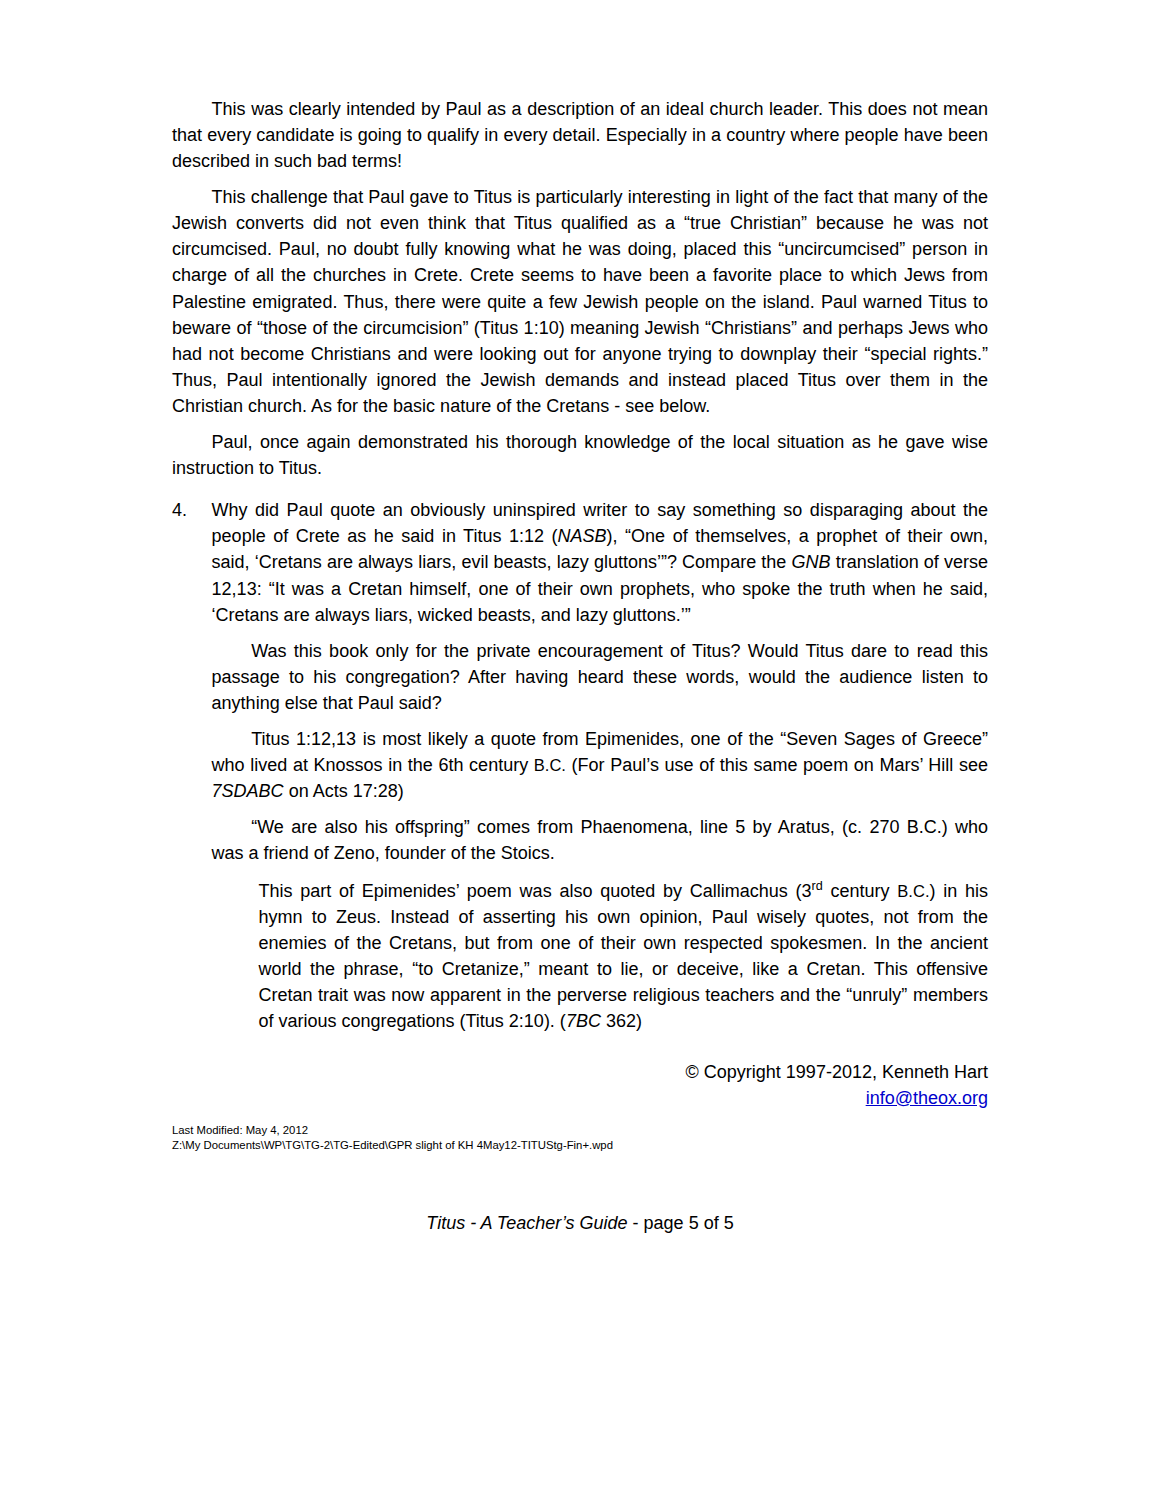This was clearly intended by Paul as a description of an ideal church leader. This does not mean that every candidate is going to qualify in every detail. Especially in a country where people have been described in such bad terms!
This challenge that Paul gave to Titus is particularly interesting in light of the fact that many of the Jewish converts did not even think that Titus qualified as a “true Christian” because he was not circumcised. Paul, no doubt fully knowing what he was doing, placed this “uncircumcised” person in charge of all the churches in Crete. Crete seems to have been a favorite place to which Jews from Palestine emigrated. Thus, there were quite a few Jewish people on the island. Paul warned Titus to beware of “those of the circumcision” (Titus 1:10) meaning Jewish “Christians” and perhaps Jews who had not become Christians and were looking out for anyone trying to downplay their “special rights.” Thus, Paul intentionally ignored the Jewish demands and instead placed Titus over them in the Christian church. As for the basic nature of the Cretans - see below.
Paul, once again demonstrated his thorough knowledge of the local situation as he gave wise instruction to Titus.
4.
Why did Paul quote an obviously uninspired writer to say something so disparaging about the people of Crete as he said in Titus 1:12 (NASB), “One of themselves, a prophet of their own, said, ‘Cretans are always liars, evil beasts, lazy gluttons’”? Compare the GNB translation of verse 12,13: “It was a Cretan himself, one of their own prophets, who spoke the truth when he said, ‘Cretans are always liars, wicked beasts, and lazy gluttons.’”
Was this book only for the private encouragement of Titus? Would Titus dare to read this passage to his congregation? After having heard these words, would the audience listen to anything else that Paul said?
Titus 1:12,13 is most likely a quote from Epimenides, one of the “Seven Sages of Greece” who lived at Knossos in the 6th century B.C. (For Paul’s use of this same poem on Mars’ Hill see 7SDABC on Acts 17:28)
“We are also his offspring” comes from Phaenomena, line 5 by Aratus, (c. 270 B.C.) who was a friend of Zeno, founder of the Stoics.
This part of Epimenides’ poem was also quoted by Callimachus (3rd century B.C.) in his hymn to Zeus. Instead of asserting his own opinion, Paul wisely quotes, not from the enemies of the Cretans, but from one of their own respected spokesmen. In the ancient world the phrase, “to Cretanize,” meant to lie, or deceive, like a Cretan. This offensive Cretan trait was now apparent in the perverse religious teachers and the “unruly” members of various congregations (Titus 2:10). (7BC 362)
© Copyright 1997-2012, Kenneth Hart
info@theox.org
Last Modified: May 4, 2012
Z:\My Documents\WP\TG\TG-2\TG-Edited\GPR slight of KH 4May12-TITUStg-Fin+.wpd
Titus - A Teacher’s Guide - page 5 of 5